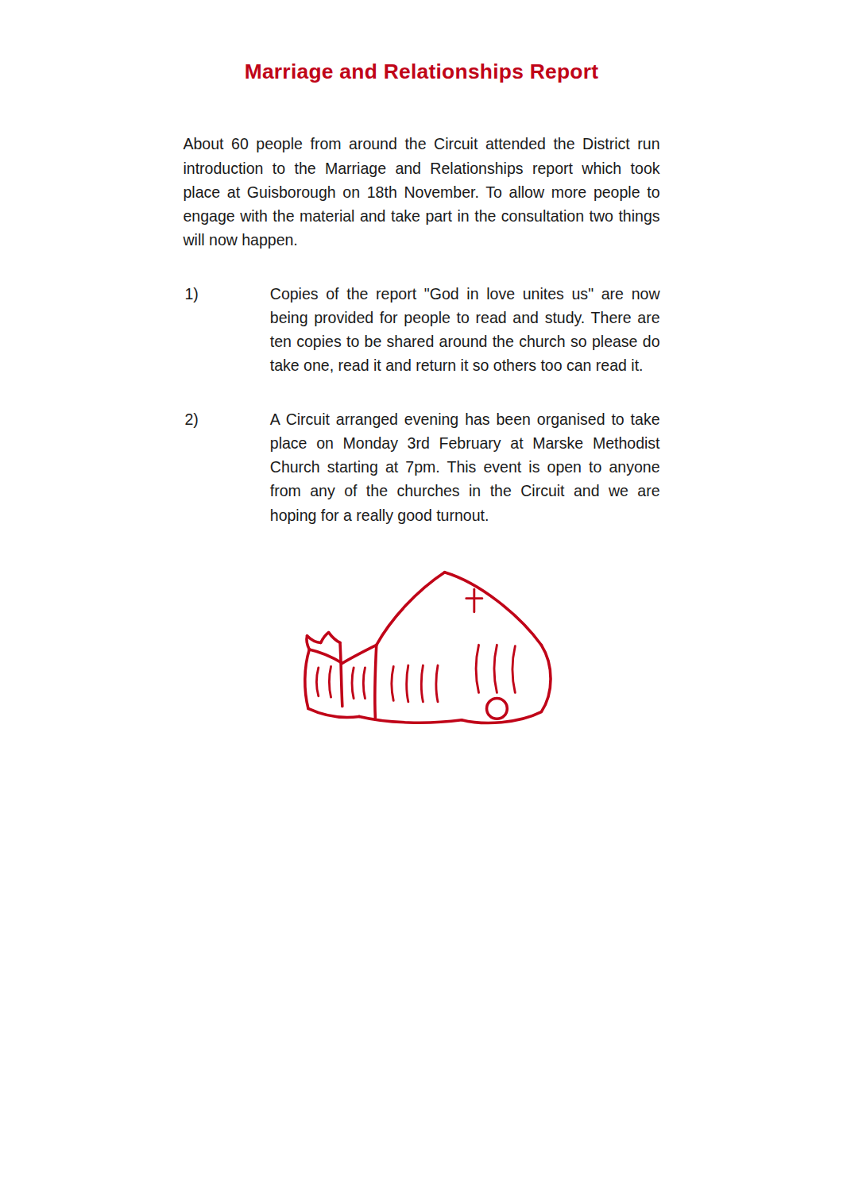Marriage and Relationships Report
About 60 people from around the Circuit attended the District run introduction to the Marriage and Relationships report which took place at Guisborough on 18th November. To allow more people to engage with the material and take part in the consultation two things will now happen.
1) Copies of the report "God in love unites us" are now being provided for people to read and study. There are ten copies to be shared around the church so please do take one, read it and return it so others too can read it.
2) A Circuit arranged evening has been organised to take place on Monday 3rd February at Marske Methodist Church starting at 7pm. This event is open to anyone from any of the churches in the Circuit and we are hoping for a really good turnout.